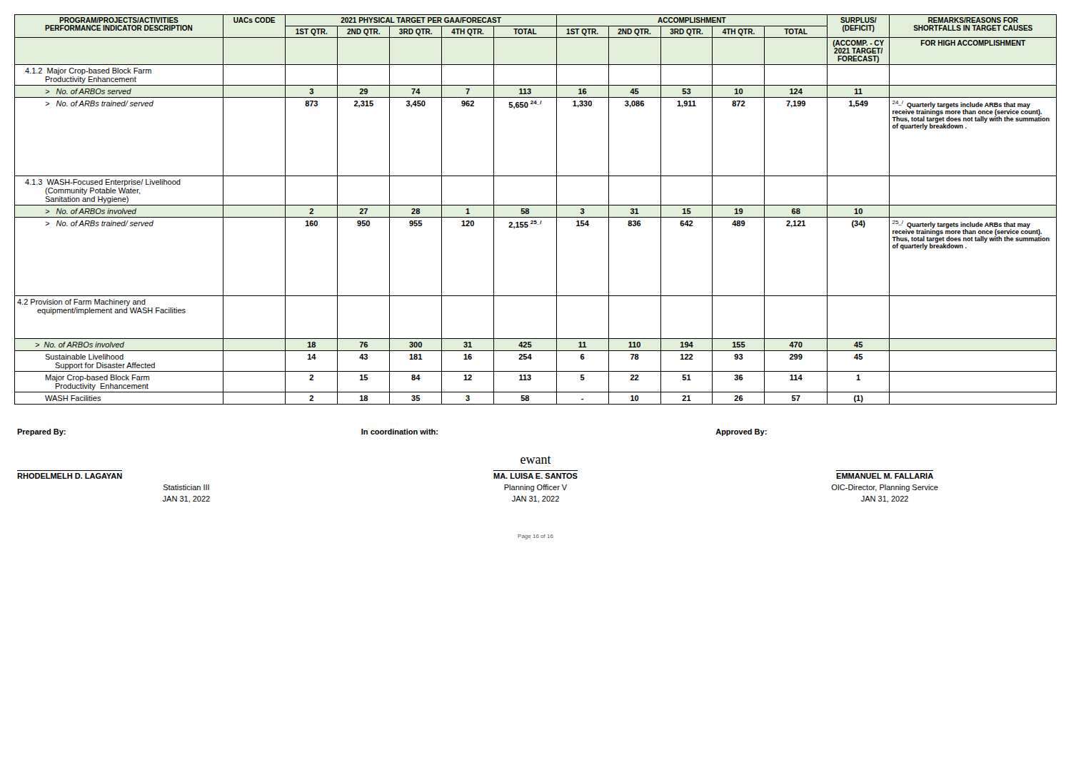| PROGRAM/PROJECTS/ACTIVITIES PERFORMANCE INDICATOR DESCRIPTION | UACs CODE | 2021 PHYSICAL TARGET PER GAA/FORECAST | ACCOMPLISHMENT | SURPLUS/ (DEFICIT) | REMARKS/REASONS FOR SHORTFALLS IN TARGET CAUSES |
| --- | --- | --- | --- | --- | --- |
| 1ST QTR. | 2ND QTR. | 3RD QTR. | 4TH QTR. | TOTAL | 1ST QTR. | 2ND QTR. | 3RD QTR. | 4TH QTR. | TOTAL |
| | | | | | | | | | | | | (ACCOMP. - CY 2021 TARGET/ FORECAST) | FOR HIGH ACCOMPLISHMENT |
| 4.1.2 Major Crop-based Block Farm Productivity Enhancement | | | | | | | | | | | | | |
| > No. of ARBOs served | | 3 | 29 | 74 | 7 | 113 | 16 | 45 | 53 | 10 | 124 | 11 | |
| > No. of ARBs trained/ served | | 873 | 2,315 | 3,450 | 962 | 5,650 24_/ | 1,330 | 3,086 | 1,911 | 872 | 7,199 | 1,549 | 24_/ Quarterly targets include ARBs that may receive trainings more than once (service count). Thus, total target does not tally with the summation of quarterly breakdown . |
| 4.1.3 WASH-Focused Enterprise/ Livelihood (Community Potable Water, Sanitation and Hygiene) | | | | | | | | | | | | | |
| > No. of ARBOs involved | | 2 | 27 | 28 | 1 | 58 | 3 | 31 | 15 | 19 | 68 | 10 | |
| > No. of ARBs trained/ served | | 160 | 950 | 955 | 120 | 2,155 25_/ | 154 | 836 | 642 | 489 | 2,121 | (34) | 25_/ Quarterly targets include ARBs that may receive trainings more than once (service count). Thus, total target does not tally with the summation of quarterly breakdown . |
| 4.2 Provision of Farm Machinery and equipment/implement and WASH Facilities | | | | | | | | | | | | | |
| > No. of ARBOs involved | | 18 | 76 | 300 | 31 | 425 | 11 | 110 | 194 | 155 | 470 | 45 | |
| Sustainable Livelihood Support for Disaster Affected | | 14 | 43 | 181 | 16 | 254 | 6 | 78 | 122 | 93 | 299 | 45 | |
| Major Crop-based Block Farm Productivity Enhancement | | 2 | 15 | 84 | 12 | 113 | 5 | 22 | 51 | 36 | 114 | 1 | |
| WASH Facilities | | 2 | 18 | 35 | 3 | 58 | - | 10 | 21 | 26 | 57 | (1) | |
| Prepared By: | In coordination with: | Approved By: |
| | ewant | |
| RHODELMELH D. LAGAYAN | MA. LUISA E. SANTOS | EMMANUEL M. FALLARIA |
| Statistician III | Planning Officer V | OIC-Director, Planning Service |
| JAN 31, 2022 | JAN 31, 2022 | JAN 31, 2022 |
Page 16 of 16